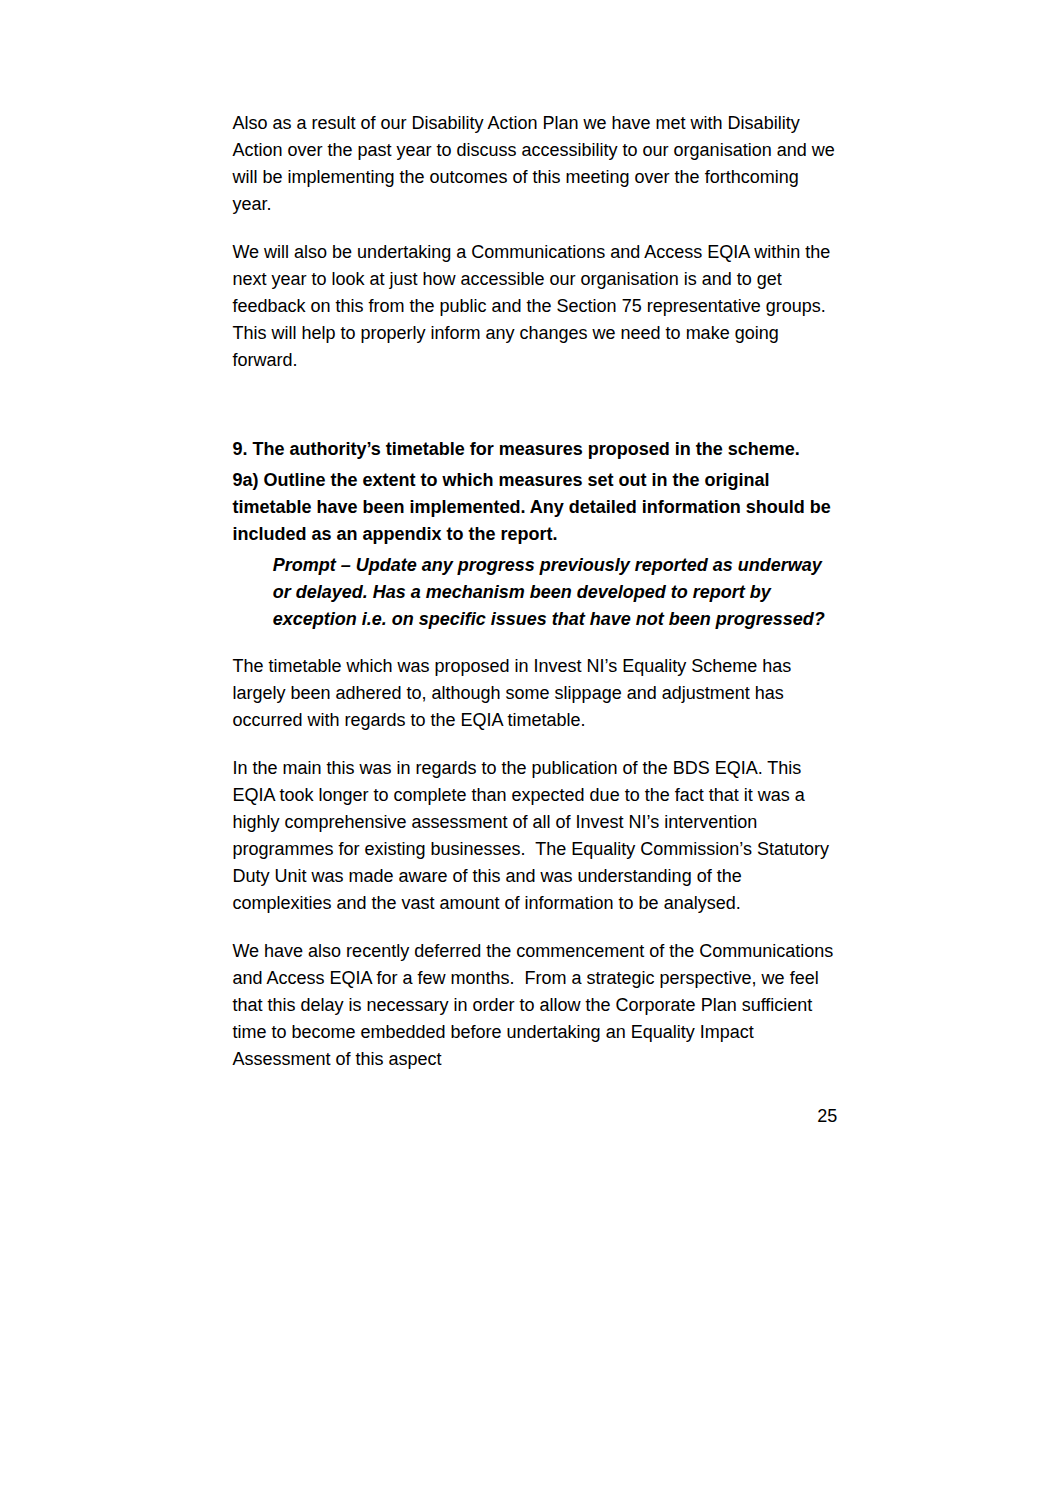Also as a result of our Disability Action Plan we have met with Disability Action over the past year to discuss accessibility to our organisation and we will be implementing the outcomes of this meeting over the forthcoming year.
We will also be undertaking a Communications and Access EQIA within the next year to look at just how accessible our organisation is and to get feedback on this from the public and the Section 75 representative groups. This will help to properly inform any changes we need to make going forward.
9. The authority’s timetable for measures proposed in the scheme.
9a) Outline the extent to which measures set out in the original timetable have been implemented. Any detailed information should be included as an appendix to the report.
Prompt – Update any progress previously reported as underway or delayed. Has a mechanism been developed to report by exception i.e. on specific issues that have not been progressed?
The timetable which was proposed in Invest NI’s Equality Scheme has largely been adhered to, although some slippage and adjustment has occurred with regards to the EQIA timetable.
In the main this was in regards to the publication of the BDS EQIA. This EQIA took longer to complete than expected due to the fact that it was a highly comprehensive assessment of all of Invest NI’s intervention programmes for existing businesses. The Equality Commission’s Statutory Duty Unit was made aware of this and was understanding of the complexities and the vast amount of information to be analysed.
We have also recently deferred the commencement of the Communications and Access EQIA for a few months. From a strategic perspective, we feel that this delay is necessary in order to allow the Corporate Plan sufficient time to become embedded before undertaking an Equality Impact Assessment of this aspect
25